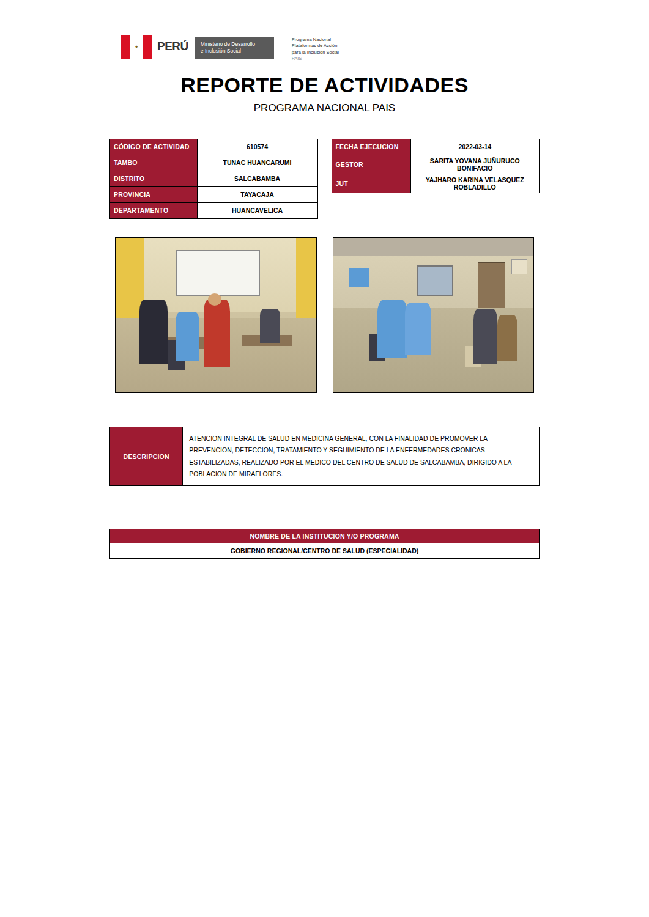★
PERÚ
Ministerio de Desarrollo
e Inclusión Social
Programa Nacional
Plataformas de Acción
para la Inclusión Social
PAIS
REPORTE DE ACTIVIDADES
PROGRAMA NACIONAL PAIS
| CÓDIGO DE ACTIVIDAD | 610574 |
| TAMBO | TUNAC HUANCARUMI |
| DISTRITO | SALCABAMBA |
| PROVINCIA | TAYACAJA |
| DEPARTAMENTO | HUANCAVELICA |
| FECHA EJECUCION | 2022-03-14 |
| GESTOR | SARITA YOVANA JUÑURUCO BONIFACIO |
| JUT | YAJHARO KARINA VELASQUEZ ROBLADILLO |
| DESCRIPCION | ATENCION INTEGRAL DE SALUD EN MEDICINA GENERAL, CON LA FINALIDAD DE PROMOVER LA PREVENCION, DETECCION, TRATAMIENTO Y SEGUIMIENTO DE LA ENFERMEDADES CRONICAS ESTABILIZADAS, REALIZADO POR EL MEDICO DEL CENTRO DE SALUD DE SALCABAMBA, DIRIGIDO A LA POBLACION DE MIRAFLORES. |
| NOMBRE DE LA INSTITUCION Y/O PROGRAMA |
| GOBIERNO REGIONAL/CENTRO DE SALUD (ESPECIALIDAD) |